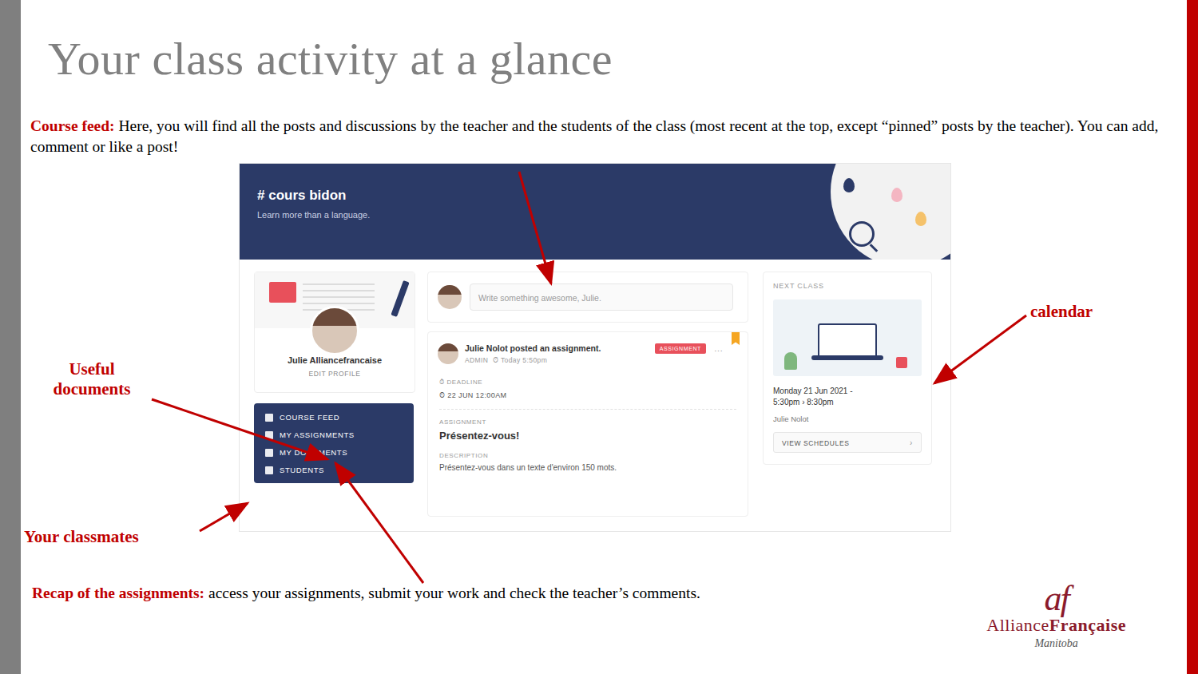Your class activity at a glance
Course feed: Here, you will find all the posts and discussions by the teacher and the students of the class (most recent at the top, except “pinned” posts by the teacher). You can add, comment or like a post!
# cours bidon
Learn more than a language.
Julie Alliancefrancaise
EDIT PROFILE
COURSE FEED
MY ASSIGNMENTS
MY DOCUMENTS
STUDENTS
Write something awesome, Julie.
Julie Nolot posted an assignment.
ADMIN ⏱ Today 5:50pm
ASSIGNMENT
⋯
⏱ DEADLINE
⏲ 22 JUN 12:00AM
ASSIGNMENT
Présentez-vous!
DESCRIPTION
Présentez-vous dans un texte d'environ 150 mots.
NEXT CLASS
Monday 21 Jun 2021 -
5:30pm › 8:30pm
Julie Nolot
VIEW SCHEDULES›
Useful
documents
Your classmates
calendar
Recap of the assignments: access your assignments, submit your work and check the teacher’s comments.
af
AllianceFrançaise
Manitoba